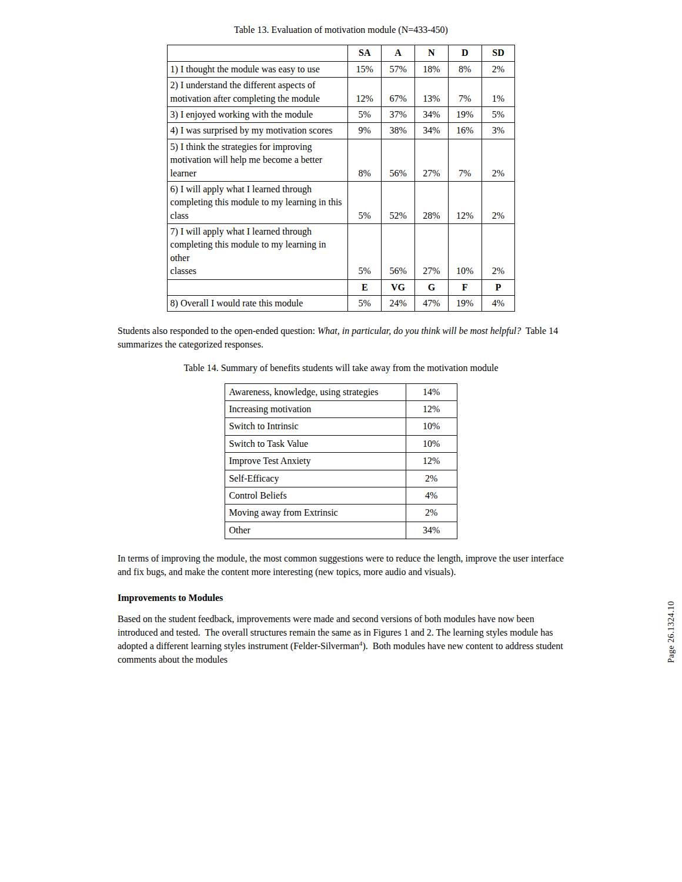Table 13. Evaluation of motivation module (N=433-450)
| | SA | A | N | D | SD |
| 1) I thought the module was easy to use | 15% | 57% | 18% | 8% | 2% |
| 2) I understand the different aspects of motivation after completing the module | 12% | 67% | 13% | 7% | 1% |
| 3) I enjoyed working with the module | 5% | 37% | 34% | 19% | 5% |
| 4) I was surprised by my motivation scores | 9% | 38% | 34% | 16% | 3% |
| 5) I think the strategies for improving motivation will help me become a better learner | 8% | 56% | 27% | 7% | 2% |
| 6) I will apply what I learned through completing this module to my learning in this class | 5% | 52% | 28% | 12% | 2% |
| 7) I will apply what I learned through completing this module to my learning in other classes | 5% | 56% | 27% | 10% | 2% |
| | E | VG | G | F | P |
| 8) Overall I would rate this module | 5% | 24% | 47% | 19% | 4% |
Students also responded to the open-ended question: What, in particular, do you think will be most helpful? Table 14 summarizes the categorized responses.
Table 14. Summary of benefits students will take away from the motivation module
| Awareness, knowledge, using strategies | 14% |
| Increasing motivation | 12% |
| Switch to Intrinsic | 10% |
| Switch to Task Value | 10% |
| Improve Test Anxiety | 12% |
| Self-Efficacy | 2% |
| Control Beliefs | 4% |
| Moving away from Extrinsic | 2% |
| Other | 34% |
In terms of improving the module, the most common suggestions were to reduce the length, improve the user interface and fix bugs, and make the content more interesting (new topics, more audio and visuals).
Improvements to Modules
Based on the student feedback, improvements were made and second versions of both modules have now been introduced and tested. The overall structures remain the same as in Figures 1 and 2. The learning styles module has adopted a different learning styles instrument (Felder-Silverman4). Both modules have new content to address student comments about the modules
Page 26.1324.10